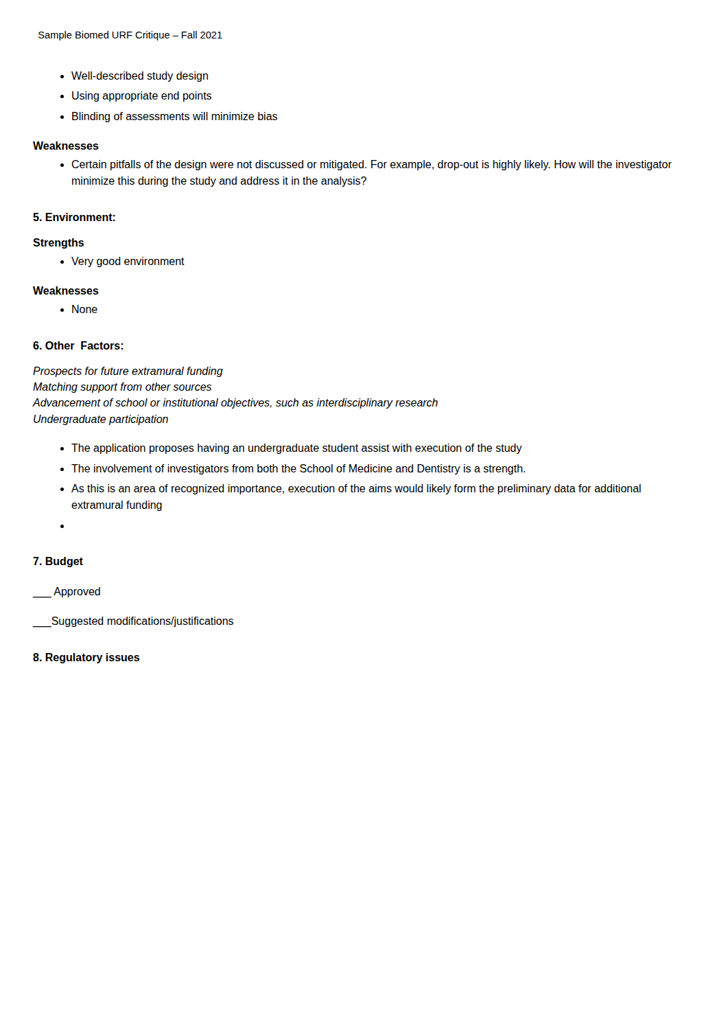Sample Biomed URF Critique – Fall 2021
Well-described study design
Using appropriate end points
Blinding of assessments will minimize bias
Weaknesses
Certain pitfalls of the design were not discussed or mitigated. For example, drop-out is highly likely. How will the investigator minimize this during the study and address it in the analysis?
5. Environment:
Strengths
Very good environment
Weaknesses
None
6. Other Factors:
Prospects for future extramural funding
Matching support from other sources
Advancement of school or institutional objectives, such as interdisciplinary research
Undergraduate participation
The application proposes having an undergraduate student assist with execution of the study
The involvement of investigators from both the School of Medicine and Dentistry is a strength.
As this is an area of recognized importance, execution of the aims would likely form the preliminary data for additional extramural funding
7. Budget
___ Approved
___Suggested modifications/justifications
8. Regulatory issues